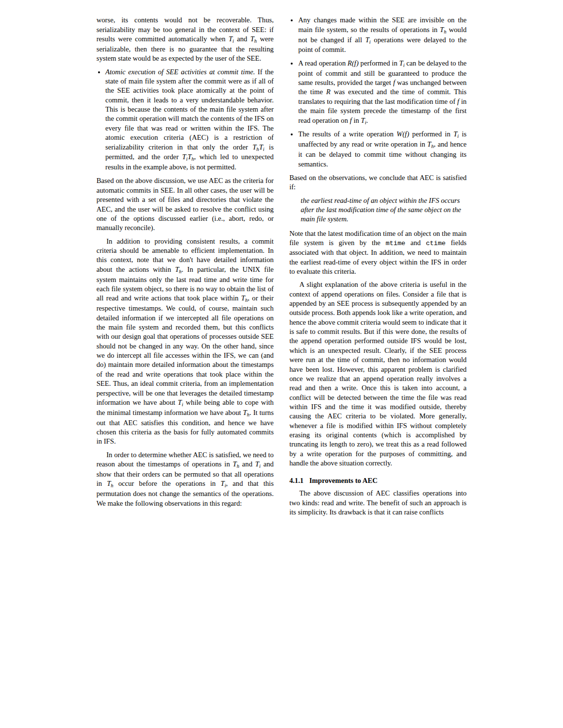worse, its contents would not be recoverable. Thus, serializability may be too general in the context of SEE: if results were committed automatically when Ti and Th were serializable, then there is no guarantee that the resulting system state would be as expected by the user of the SEE.
Atomic execution of SEE activities at commit time. If the state of main file system after the commit were as if all of the SEE activities took place atomically at the point of commit, then it leads to a very understandable behavior. This is because the contents of the main file system after the commit operation will match the contents of the IFS on every file that was read or written within the IFS. The atomic execution criteria (AEC) is a restriction of serializability criterion in that only the order ThTi is permitted, and the order TiTh, which led to unexpected results in the example above, is not permitted.
Based on the above discussion, we use AEC as the criteria for automatic commits in SEE. In all other cases, the user will be presented with a set of files and directories that violate the AEC, and the user will be asked to resolve the conflict using one of the options discussed earlier (i.e., abort, redo, or manually reconcile).
In addition to providing consistent results, a commit criteria should be amenable to efficient implementation. In this context, note that we don't have detailed information about the actions within Th. In particular, the UNIX file system maintains only the last read time and write time for each file system object, so there is no way to obtain the list of all read and write actions that took place within Th, or their respective timestamps. We could, of course, maintain such detailed information if we intercepted all file operations on the main file system and recorded them, but this conflicts with our design goal that operations of processes outside SEE should not be changed in any way. On the other hand, since we do intercept all file accesses within the IFS, we can (and do) maintain more detailed information about the timestamps of the read and write operations that took place within the SEE. Thus, an ideal commit criteria, from an implementation perspective, will be one that leverages the detailed timestamp information we have about Ti while being able to cope with the minimal timestamp information we have about Th. It turns out that AEC satisfies this condition, and hence we have chosen this criteria as the basis for fully automated commits in IFS.
In order to determine whether AEC is satisfied, we need to reason about the timestamps of operations in Th and Ti and show that their orders can be permuted so that all operations in Th occur before the operations in Ti, and that this permutation does not change the semantics of the operations. We make the following observations in this regard:
Any changes made within the SEE are invisible on the main file system, so the results of operations in Th would not be changed if all Ti operations were delayed to the point of commit.
A read operation R(f) performed in Ti can be delayed to the point of commit and still be guaranteed to produce the same results, provided the target f was unchanged between the time R was executed and the time of commit. This translates to requiring that the last modification time of f in the main file system precede the timestamp of the first read operation on f in Ti.
The results of a write operation W(f) performed in Ti is unaffected by any read or write operation in Th, and hence it can be delayed to commit time without changing its semantics.
Based on the observations, we conclude that AEC is satisfied if:
the earliest read-time of an object within the IFS occurs after the last modification time of the same object on the main file system.
Note that the latest modification time of an object on the main file system is given by the mtime and ctime fields associated with that object. In addition, we need to maintain the earliest read-time of every object within the IFS in order to evaluate this criteria.
A slight explanation of the above criteria is useful in the context of append operations on files. Consider a file that is appended by an SEE process is subsequently appended by an outside process. Both appends look like a write operation, and hence the above commit criteria would seem to indicate that it is safe to commit results. But if this were done, the results of the append operation performed outside IFS would be lost, which is an unexpected result. Clearly, if the SEE process were run at the time of commit, then no information would have been lost. However, this apparent problem is clarified once we realize that an append operation really involves a read and then a write. Once this is taken into account, a conflict will be detected between the time the file was read within IFS and the time it was modified outside, thereby causing the AEC criteria to be violated. More generally, whenever a file is modified within IFS without completely erasing its original contents (which is accomplished by truncating its length to zero), we treat this as a read followed by a write operation for the purposes of committing, and handle the above situation correctly.
4.1.1 Improvements to AEC
The above discussion of AEC classifies operations into two kinds: read and write. The benefit of such an approach is its simplicity. Its drawback is that it can raise conflicts